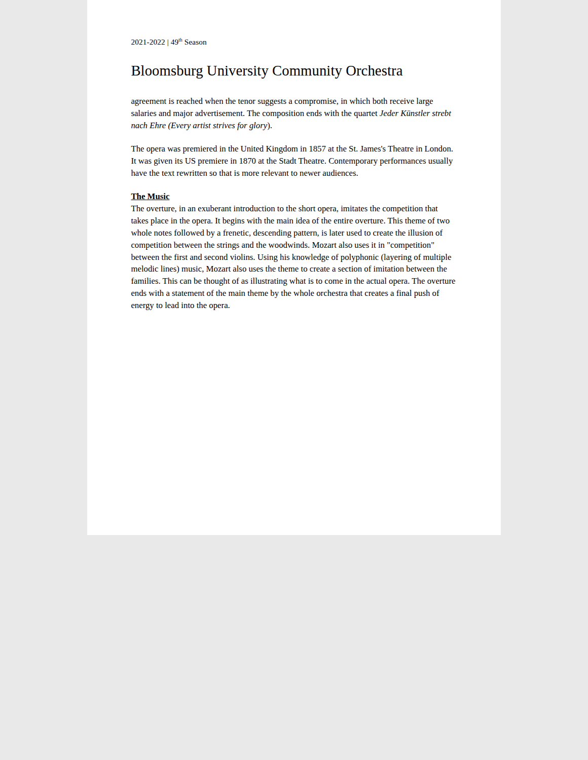2021-2022 | 49th Season
Bloomsburg University Community Orchestra
agreement is reached when the tenor suggests a compromise, in which both receive large salaries and major advertisement. The composition ends with the quartet Jeder Künstler strebt nach Ehre (Every artist strives for glory).
The opera was premiered in the United Kingdom in 1857 at the St. James's Theatre in London. It was given its US premiere in 1870 at the Stadt Theatre. Contemporary performances usually have the text rewritten so that is more relevant to newer audiences.
The Music
The overture, in an exuberant introduction to the short opera, imitates the competition that takes place in the opera. It begins with the main idea of the entire overture. This theme of two whole notes followed by a frenetic, descending pattern, is later used to create the illusion of competition between the strings and the woodwinds. Mozart also uses it in "competition" between the first and second violins. Using his knowledge of polyphonic (layering of multiple melodic lines) music, Mozart also uses the theme to create a section of imitation between the families. This can be thought of as illustrating what is to come in the actual opera. The overture ends with a statement of the main theme by the whole orchestra that creates a final push of energy to lead into the opera.